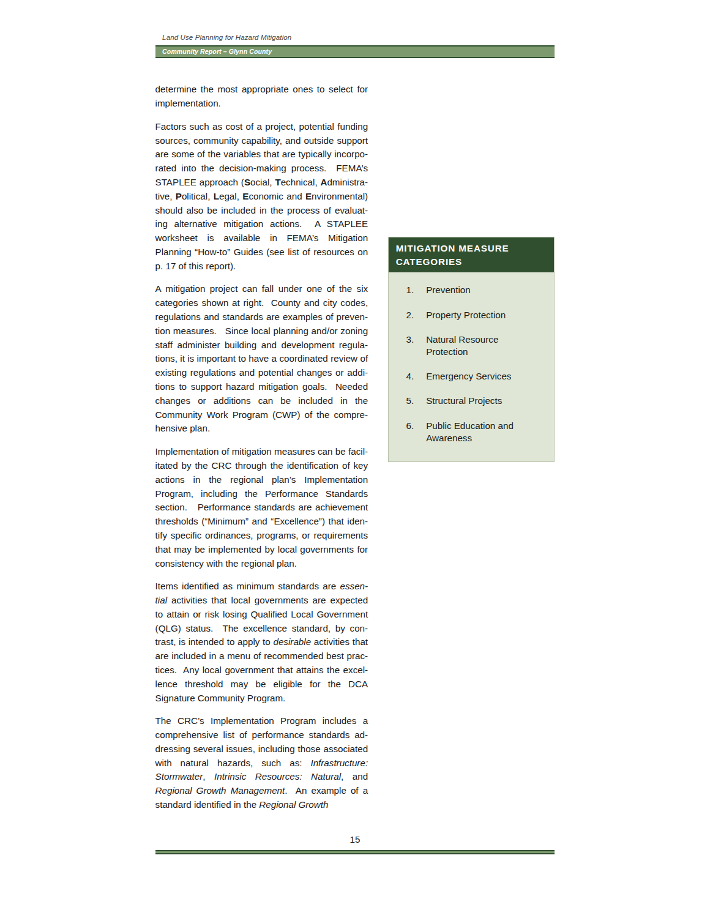Land Use Planning for Hazard Mitigation
Community Report – Glynn County
determine the most appropriate ones to select for implementation.
Factors such as cost of a project, potential funding sources, community capability, and outside support are some of the variables that are typically incorporated into the decision-making process. FEMA’s STAPLEE approach (Social, Technical, Administrative, Political, Legal, Economic and Environmental) should also be included in the process of evaluating alternative mitigation actions. A STAPLEE worksheet is available in FEMA’s Mitigation Planning “How-to” Guides (see list of resources on p. 17 of this report).
A mitigation project can fall under one of the six categories shown at right. County and city codes, regulations and standards are examples of prevention measures. Since local planning and/or zoning staff administer building and development regulations, it is important to have a coordinated review of existing regulations and potential changes or additions to support hazard mitigation goals. Needed changes or additions can be included in the Community Work Program (CWP) of the comprehensive plan.
Implementation of mitigation measures can be facilitated by the CRC through the identification of key actions in the regional plan’s Implementation Program, including the Performance Standards section. Performance standards are achievement thresholds (“Minimum” and “Excellence”) that identify specific ordinances, programs, or requirements that may be implemented by local governments for consistency with the regional plan.
Items identified as minimum standards are essential activities that local governments are expected to attain or risk losing Qualified Local Government (QLG) status. The excellence standard, by contrast, is intended to apply to desirable activities that are included in a menu of recommended best practices. Any local government that attains the excellence threshold may be eligible for the DCA Signature Community Program.
The CRC’s Implementation Program includes a comprehensive list of performance standards addressing several issues, including those associated with natural hazards, such as: Infrastructure: Stormwater, Intrinsic Resources: Natural, and Regional Growth Management. An example of a standard identified in the Regional Growth
MITIGATION MEASURE CATEGORIES
Prevention
Property Protection
Natural Resource Protection
Emergency Services
Structural Projects
Public Education and Awareness
15